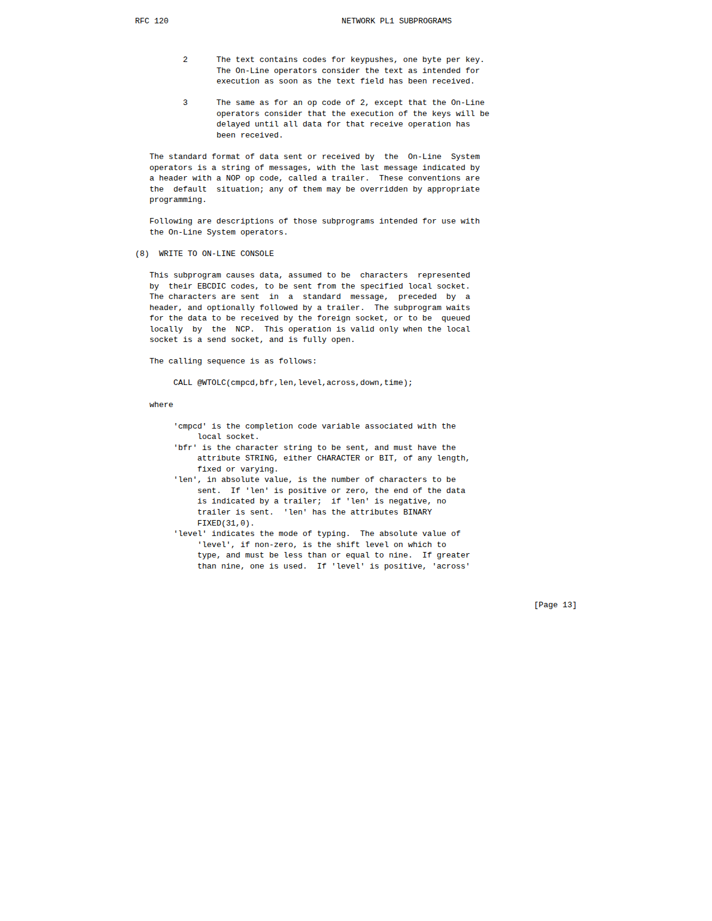RFC 120 NETWORK PL1 SUBPROGRAMS
          2      The text contains codes for keypushes, one byte per key.
                 The On-Line operators consider the text as intended for
                 execution as soon as the text field has been received.

          3      The same as for an op code of 2, except that the On-Line
                 operators consider that the execution of the keys will be
                 delayed until all data for that receive operation has
                 been received.

   The standard format of data sent or received by  the  On-Line  System
   operators is a string of messages, with the last message indicated by
   a header with a NOP op code, called a trailer.  These conventions are
   the  default  situation; any of them may be overridden by appropriate
   programming.

   Following are descriptions of those subprograms intended for use with
   the On-Line System operators.

(8)  WRITE TO ON-LINE CONSOLE

   This subprogram causes data, assumed to be  characters  represented
   by  their EBCDIC codes, to be sent from the specified local socket.
   The characters are sent  in  a  standard  message,  preceded  by  a
   header, and optionally followed by a trailer.  The subprogram waits
   for the data to be received by the foreign socket, or to be  queued
   locally  by  the  NCP.  This operation is valid only when the local
   socket is a send socket, and is fully open.

   The calling sequence is as follows:

        CALL @WTOLC(cmpcd,bfr,len,level,across,down,time);

   where

        'cmpcd' is the completion code variable associated with the
             local socket.
        'bfr' is the character string to be sent, and must have the
             attribute STRING, either CHARACTER or BIT, of any length,
             fixed or varying.
        'len', in absolute value, is the number of characters to be
             sent.  If 'len' is positive or zero, the end of the data
             is indicated by a trailer;  if 'len' is negative, no
             trailer is sent.  'len' has the attributes BINARY
             FIXED(31,0).
        'level' indicates the mode of typing.  The absolute value of
             'level', if non-zero, is the shift level on which to
             type, and must be less than or equal to nine.  If greater
             than nine, one is used.  If 'level' is positive, 'across'
[Page 13]